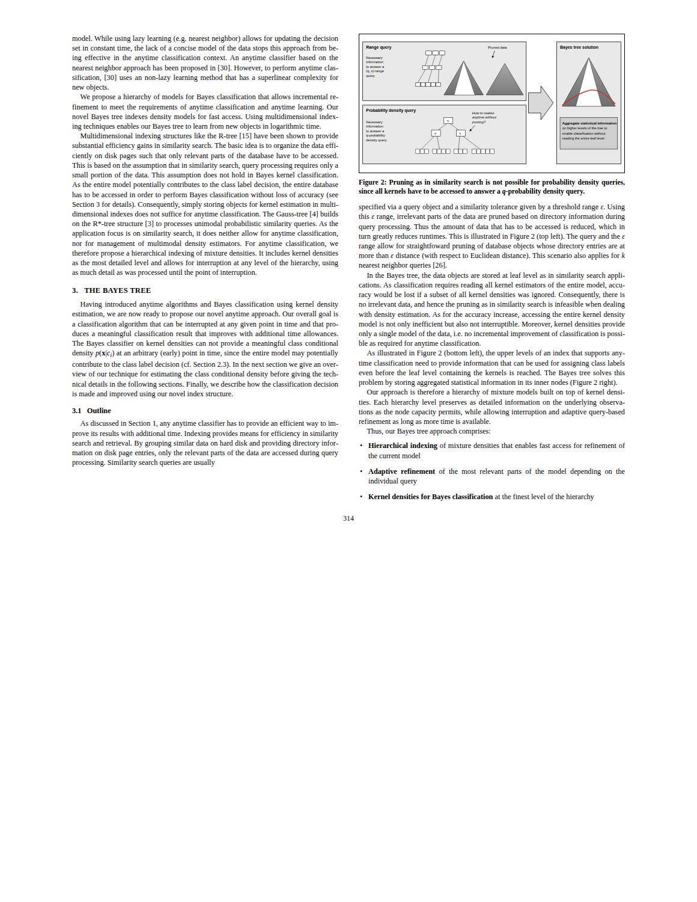model. While using lazy learning (e.g. nearest neighbor) allows for updating the decision set in constant time, the lack of a concise model of the data stops this approach from being effective in the anytime classification context. An anytime classifier based on the nearest neighbor approach has been proposed in [30]. However, to perform anytime classification, [30] uses an non-lazy learning method that has a superlinear complexity for new objects.
We propose a hierarchy of models for Bayes classification that allows incremental refinement to meet the requirements of anytime classification and anytime learning. Our novel Bayes tree indexes density models for fast access. Using multidimensional indexing techniques enables our Bayes tree to learn from new objects in logarithmic time.
Multidimensional indexing structures like the R-tree [15] have been shown to provide substantial efficiency gains in similarity search. The basic idea is to organize the data efficiently on disk pages such that only relevant parts of the database have to be accessed. This is based on the assumption that in similarity search, query processing requires only a small portion of the data. This assumption does not hold in Bayes kernel classification. As the entire model potentially contributes to the class label decision, the entire database has to be accessed in order to perform Bayes classification without loss of accuracy (see Section 3 for details). Consequently, simply storing objects for kernel estimation in multidimensional indexes does not suffice for anytime classification. The Gauss-tree [4] builds on the R*-tree structure [3] to processes unimodal probabilistic similarity queries. As the application focus is on similarity search, it does neither allow for anytime classification, nor for management of multimodal density estimators. For anytime classification, we therefore propose a hierarchical indexing of mixture densities. It includes kernel densities as the most detailed level and allows for interruption at any level of the hierarchy, using as much detail as was processed until the point of interruption.
3. THE BAYES TREE
Having introduced anytime algorithms and Bayes classification using kernel density estimation, we are now ready to propose our novel anytime approach. Our overall goal is a classification algorithm that can be interrupted at any given point in time and that produces a meaningful classification result that improves with additional time allowances. The Bayes classifier on kernel densities can not provide a meaningful class conditional density p(x|ci) at an arbitrary (early) point in time, since the entire model may potentially contribute to the class label decision (cf. Section 2.3). In the next section we give an overview of our technique for estimating the class conditional density before giving the technical details in the following sections. Finally, we describe how the classification decision is made and improved using our novel index structure.
3.1 Outline
As discussed in Section 1, any anytime classifier has to provide an efficient way to improve its results with additional time. Indexing provides means for efficiency in similarity search and retrieval. By grouping similar data on hard disk and providing directory information on disk page entries, only the relevant parts of the data are accessed during query processing. Similarity search queries are usually
Range query Necessary information to answer a (q, ε)-range query Pruned data Probability density query ? ? ? Necessary information to answer a q-probability density query How to realise anytime without pruning? Bayes tree solution Aggregate statistical information on higher levels of the tree to enable classification without reading the entire leaf level.
Figure 2: Pruning as in similarity search is not possible for probability density queries, since all kernels have to be accessed to answer a q-probability density query.
specified via a query object and a similarity tolerance given by a threshold range ε. Using this ε range, irrelevant parts of the data are pruned based on directory information during query processing. Thus the amount of data that has to be accessed is reduced, which in turn greatly reduces runtimes. This is illustrated in Figure 2 (top left). The query and the ε range allow for straightfoward pruning of database objects whose directory entries are at more than ε distance (with respect to Euclidean distance). This scenario also applies for k nearest neighbor queries [26].
In the Bayes tree, the data objects are stored at leaf level as in similarity search applications. As classification requires reading all kernel estimators of the entire model, accuracy would be lost if a subset of all kernel densities was ignored. Consequently, there is no irrelevant data, and hence the pruning as in similarity search is infeasible when dealing with density estimation. As for the accuracy increase, accessing the entire kernel density model is not only inefficient but also not interruptible. Moreover, kernel densities provide only a single model of the data, i.e. no incremental improvement of classification is possible as required for anytime classification.
As illustrated in Figure 2 (bottom left), the upper levels of an index that supports anytime classification need to provide information that can be used for assigning class labels even before the leaf level containing the kernels is reached. The Bayes tree solves this problem by storing aggregated statistical information in its inner nodes (Figure 2 right).
Our approach is therefore a hierarchy of mixture models built on top of kernel densities. Each hierarchy level preserves as detailed information on the underlying observations as the node capacity permits, while allowing interruption and adaptive query-based refinement as long as more time is available.
Thus, our Bayes tree approach comprises:
Hierarchical indexing of mixture densities that enables fast access for refinement of the current model
Adaptive refinement of the most relevant parts of the model depending on the individual query
Kernel densities for Bayes classification at the finest level of the hierarchy
314